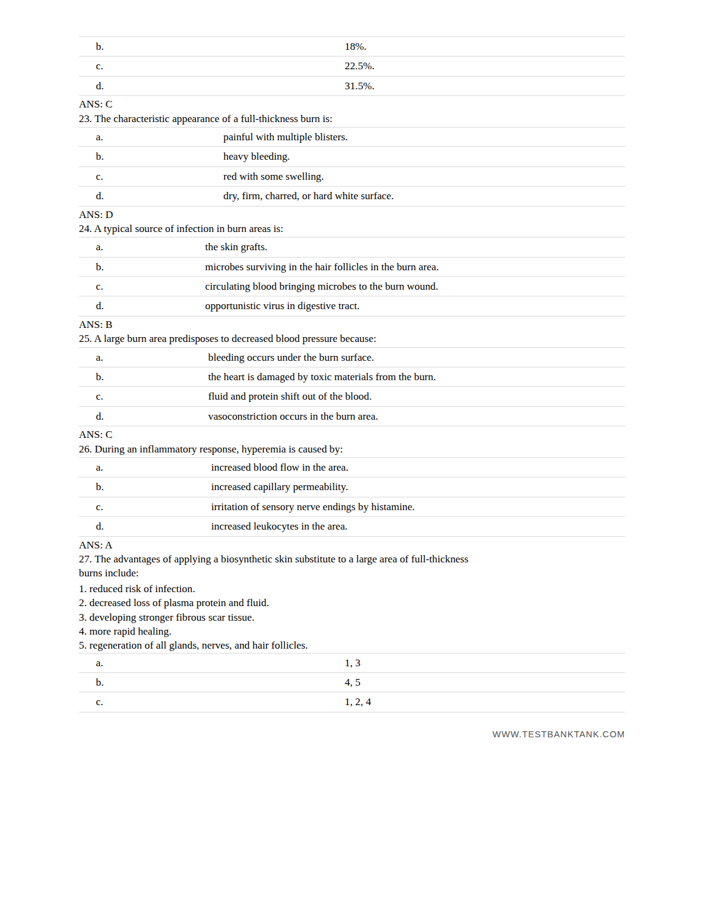| b. | 18%. |
| c. | 22.5%. |
| d. | 31.5%. |
ANS: C
23. The characteristic appearance of a full-thickness burn is:
| a. | painful with multiple blisters. |
| b. | heavy bleeding. |
| c. | red with some swelling. |
| d. | dry, firm, charred, or hard white surface. |
ANS: D
24. A typical source of infection in burn areas is:
| a. | the skin grafts. |
| b. | microbes surviving in the hair follicles in the burn area. |
| c. | circulating blood bringing microbes to the burn wound. |
| d. | opportunistic virus in digestive tract. |
ANS: B
25. A large burn area predisposes to decreased blood pressure because:
| a. | bleeding occurs under the burn surface. |
| b. | the heart is damaged by toxic materials from the burn. |
| c. | fluid and protein shift out of the blood. |
| d. | vasoconstriction occurs in the burn area. |
ANS: C
26. During an inflammatory response, hyperemia is caused by:
| a. | increased blood flow in the area. |
| b. | increased capillary permeability. |
| c. | irritation of sensory nerve endings by histamine. |
| d. | increased leukocytes in the area. |
ANS: A
27. The advantages of applying a biosynthetic skin substitute to a large area of full-thickness
burns include:
1. reduced risk of infection.
2. decreased loss of plasma protein and fluid.
3. developing stronger fibrous scar tissue.
4. more rapid healing.
5. regeneration of all glands, nerves, and hair follicles.
| a. | 1, 3 |
| b. | 4, 5 |
| c. | 1, 2, 4 |
WWW.TESTBANKTANK.COM